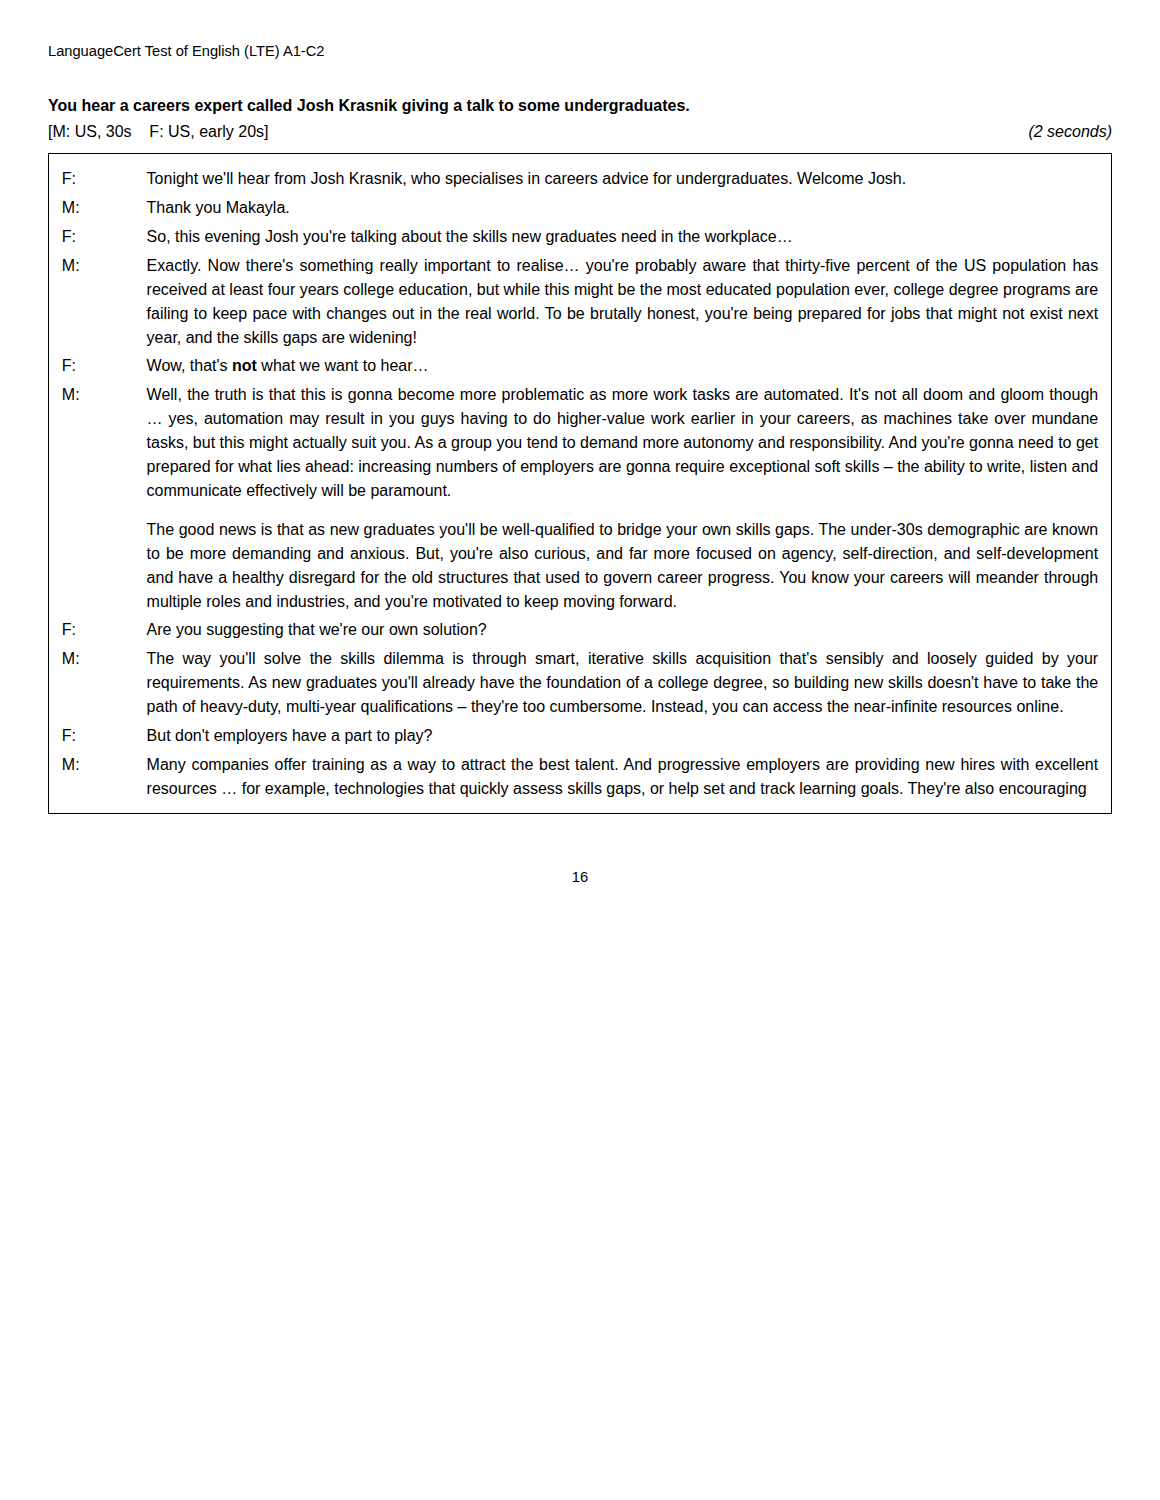LanguageCert Test of English (LTE) A1-C2
You hear a careers expert called Josh Krasnik giving a talk to some undergraduates.
[M: US, 30s F: US, early 20s] (2 seconds)
| F: | Tonight we'll hear from Josh Krasnik, who specialises in careers advice for undergraduates. Welcome Josh. |
| M: | Thank you Makayla. |
| F: | So, this evening Josh you're talking about the skills new graduates need in the workplace… |
| M: | Exactly. Now there's something really important to realise… you're probably aware that thirty-five percent of the US population has received at least four years college education, but while this might be the most educated population ever, college degree programs are failing to keep pace with changes out in the real world. To be brutally honest, you're being prepared for jobs that might not exist next year, and the skills gaps are widening! |
| F: | Wow, that's not what we want to hear… |
| M: | Well, the truth is that this is gonna become more problematic as more work tasks are automated. It's not all doom and gloom though … yes, automation may result in you guys having to do higher-value work earlier in your careers, as machines take over mundane tasks, but this might actually suit you. As a group you tend to demand more autonomy and responsibility. And you're gonna need to get prepared for what lies ahead: increasing numbers of employers are gonna require exceptional soft skills – the ability to write, listen and communicate effectively will be paramount. The good news is that as new graduates you'll be well-qualified to bridge your own skills gaps. The under-30s demographic are known to be more demanding and anxious. But, you're also curious, and far more focused on agency, self-direction, and self-development and have a healthy disregard for the old structures that used to govern career progress. You know your careers will meander through multiple roles and industries, and you're motivated to keep moving forward. |
| F: | Are you suggesting that we're our own solution? |
| M: | The way you'll solve the skills dilemma is through smart, iterative skills acquisition that's sensibly and loosely guided by your requirements. As new graduates you'll already have the foundation of a college degree, so building new skills doesn't have to take the path of heavy-duty, multi-year qualifications – they're too cumbersome. Instead, you can access the near-infinite resources online. |
| F: | But don't employers have a part to play? |
| M: | Many companies offer training as a way to attract the best talent. And progressive employers are providing new hires with excellent resources … for example, technologies that quickly assess skills gaps, or help set and track learning goals. They're also encouraging |
16